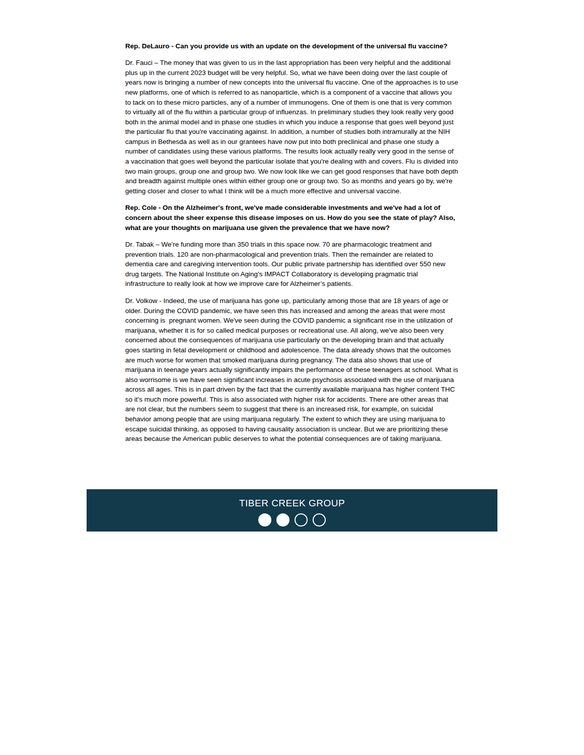Rep. DeLauro - Can you provide us with an update on the development of the universal flu vaccine?
Dr. Fauci – The money that was given to us in the last appropriation has been very helpful and the additional plus up in the current 2023 budget will be very helpful. So, what we have been doing over the last couple of years now is bringing a number of new concepts into the universal flu vaccine. One of the approaches is to use new platforms, one of which is referred to as nanoparticle, which is a component of a vaccine that allows you to tack on to these micro particles, any of a number of immunogens. One of them is one that is very common to virtually all of the flu within a particular group of influenzas. In preliminary studies they look really very good both in the animal model and in phase one studies in which you induce a response that goes well beyond just the particular flu that you're vaccinating against. In addition, a number of studies both intramurally at the NIH campus in Bethesda as well as in our grantees have now put into both preclinical and phase one study a number of candidates using these various platforms. The results look actually really very good in the sense of a vaccination that goes well beyond the particular isolate that you're dealing with and covers. Flu is divided into two main groups, group one and group two. We now look like we can get good responses that have both depth and breadth against multiple ones within either group one or group two. So as months and years go by, we're getting closer and closer to what I think will be a much more effective and universal vaccine.
Rep. Cole - On the Alzheimer's front, we've made considerable investments and we've had a lot of concern about the sheer expense this disease imposes on us. How do you see the state of play? Also, what are your thoughts on marijuana use given the prevalence that we have now?
Dr. Tabak – We're funding more than 350 trials in this space now. 70 are pharmacologic treatment and prevention trials. 120 are non-pharmacological and prevention trials. Then the remainder are related to dementia care and caregiving intervention tools. Our public private partnership has identified over 550 new drug targets. The National Institute on Aging’s IMPACT Collaboratory is developing pragmatic trial infrastructure to really look at how we improve care for Alzheimer’s patients.
Dr. Volkow - Indeed, the use of marijuana has gone up, particularly among those that are 18 years of age or older. During the COVID pandemic, we have seen this has increased and among the areas that were most concerning is pregnant women. We've seen during the COVID pandemic a significant rise in the utilization of marijuana, whether it is for so called medical purposes or recreational use. All along, we've also been very concerned about the consequences of marijuana use particularly on the developing brain and that actually goes starting in fetal development or childhood and adolescence. The data already shows that the outcomes are much worse for women that smoked marijuana during pregnancy. The data also shows that use of marijuana in teenage years actually significantly impairs the performance of these teenagers at school. What is also worrisome is we have seen significant increases in acute psychosis associated with the use of marijuana across all ages. This is in part driven by the fact that the currently available marijuana has higher content THC so it's much more powerful. This is also associated with higher risk for accidents. There are other areas that are not clear, but the numbers seem to suggest that there is an increased risk, for example, on suicidal behavior among people that are using marijuana regularly. The extent to which they are using marijuana to escape suicidal thinking, as opposed to having causality association is unclear. But we are prioritizing these areas because the American public deserves to what the potential consequences are of taking marijuana.
TIBER CREEK GROUP